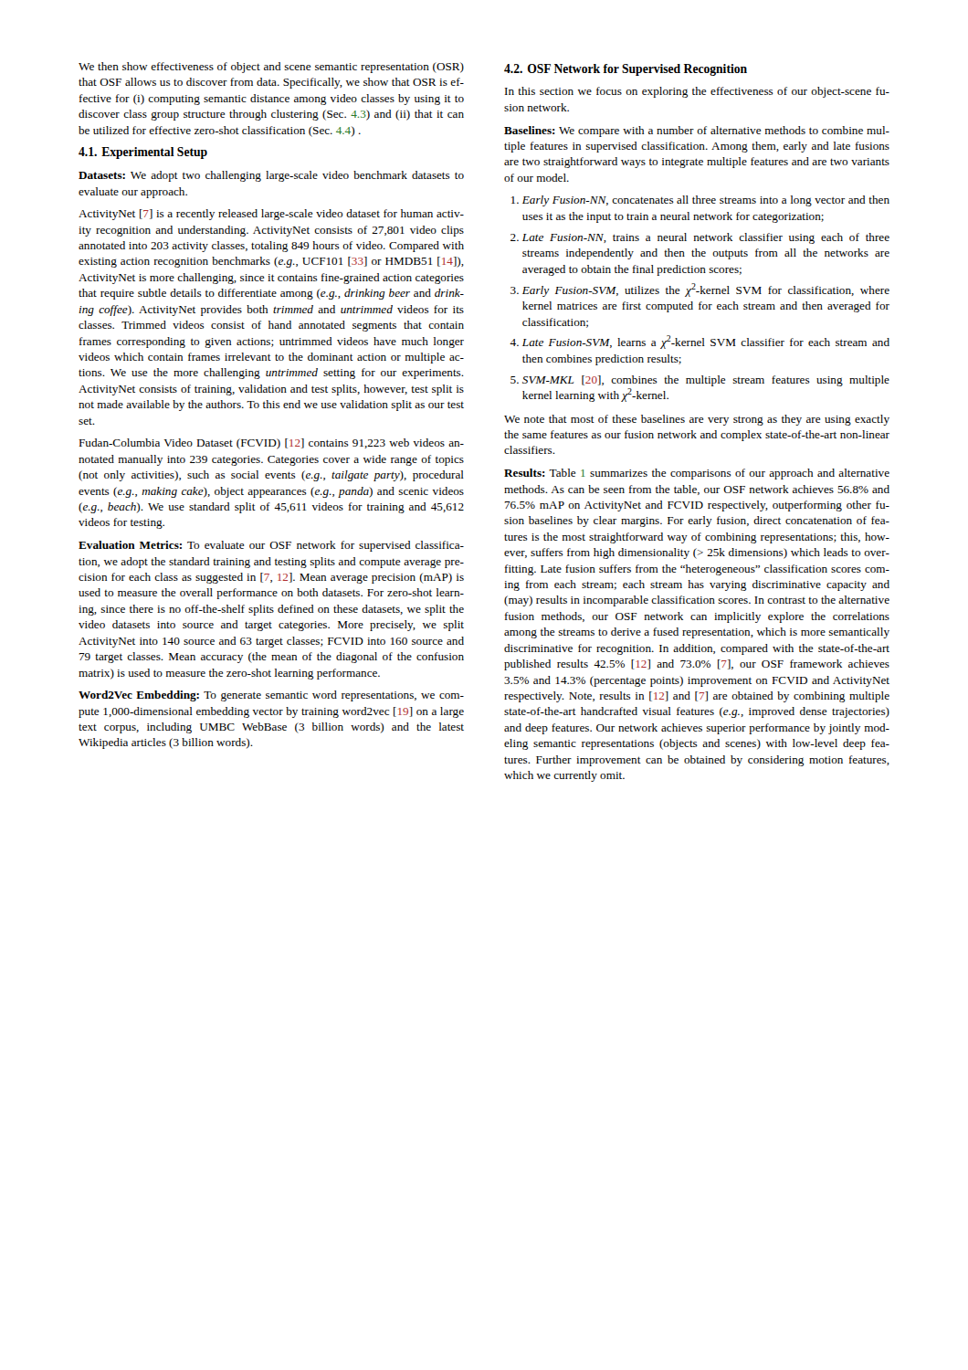We then show effectiveness of object and scene semantic representation (OSR) that OSF allows us to discover from data. Specifically, we show that OSR is effective for (i) computing semantic distance among video classes by using it to discover class group structure through clustering (Sec. 4.3) and (ii) that it can be utilized for effective zero-shot classification (Sec. 4.4) .
4.1. Experimental Setup
Datasets: We adopt two challenging large-scale video benchmark datasets to evaluate our approach.
ActivityNet [7] is a recently released large-scale video dataset for human activity recognition and understanding. ActivityNet consists of 27,801 video clips annotated into 203 activity classes, totaling 849 hours of video. Compared with existing action recognition benchmarks (e.g., UCF101 [33] or HMDB51 [14]), ActivityNet is more challenging, since it contains fine-grained action categories that require subtle details to differentiate among (e.g., drinking beer and drinking coffee). ActivityNet provides both trimmed and untrimmed videos for its classes. Trimmed videos consist of hand annotated segments that contain frames corresponding to given actions; untrimmed videos have much longer videos which contain frames irrelevant to the dominant action or multiple actions. We use the more challenging untrimmed setting for our experiments. ActivityNet consists of training, validation and test splits, however, test split is not made available by the authors. To this end we use validation split as our test set.
Fudan-Columbia Video Dataset (FCVID) [12] contains 91,223 web videos annotated manually into 239 categories. Categories cover a wide range of topics (not only activities), such as social events (e.g., tailgate party), procedural events (e.g., making cake), object appearances (e.g., panda) and scenic videos (e.g., beach). We use standard split of 45,611 videos for training and 45,612 videos for testing.
Evaluation Metrics: To evaluate our OSF network for supervised classification, we adopt the standard training and testing splits and compute average precision for each class as suggested in [7, 12]. Mean average precision (mAP) is used to measure the overall performance on both datasets. For zero-shot learning, since there is no off-the-shelf splits defined on these datasets, we split the video datasets into source and target categories. More precisely, we split ActivityNet into 140 source and 63 target classes; FCVID into 160 source and 79 target classes. Mean accuracy (the mean of the diagonal of the confusion matrix) is used to measure the zero-shot learning performance.
Word2Vec Embedding: To generate semantic word representations, we compute 1,000-dimensional embedding vector by training word2vec [19] on a large text corpus, including UMBC WebBase (3 billion words) and the latest Wikipedia articles (3 billion words).
4.2. OSF Network for Supervised Recognition
In this section we focus on exploring the effectiveness of our object-scene fusion network.
Baselines: We compare with a number of alternative methods to combine multiple features in supervised classification. Among them, early and late fusions are two straightforward ways to integrate multiple features and are two variants of our model.
Early Fusion-NN, concatenates all three streams into a long vector and then uses it as the input to train a neural network for categorization;
Late Fusion-NN, trains a neural network classifier using each of three streams independently and then the outputs from all the networks are averaged to obtain the final prediction scores;
Early Fusion-SVM, utilizes the χ2-kernel SVM for classification, where kernel matrices are first computed for each stream and then averaged for classification;
Late Fusion-SVM, learns a χ2-kernel SVM classifier for each stream and then combines prediction results;
SVM-MKL [20], combines the multiple stream features using multiple kernel learning with χ2-kernel.
We note that most of these baselines are very strong as they are using exactly the same features as our fusion network and complex state-of-the-art non-linear classifiers.
Results: Table 1 summarizes the comparisons of our approach and alternative methods. As can be seen from the table, our OSF network achieves 56.8% and 76.5% mAP on ActivityNet and FCVID respectively, outperforming other fusion baselines by clear margins. For early fusion, direct concatenation of features is the most straightforward way of combining representations; this, however, suffers from high dimensionality (> 25k dimensions) which leads to overfitting. Late fusion suffers from the “heterogeneous” classification scores coming from each stream; each stream has varying discriminative capacity and (may) results in incomparable classification scores. In contrast to the alternative fusion methods, our OSF network can implicitly explore the correlations among the streams to derive a fused representation, which is more semantically discriminative for recognition. In addition, compared with the state-of-the-art published results 42.5% [12] and 73.0% [7], our OSF framework achieves 3.5% and 14.3% (percentage points) improvement on FCVID and ActivityNet respectively. Note, results in [12] and [7] are obtained by combining multiple state-of-the-art handcrafted visual features (e.g., improved dense trajectories) and deep features. Our network achieves superior performance by jointly modeling semantic representations (objects and scenes) with low-level deep features. Further improvement can be obtained by considering motion features, which we currently omit.